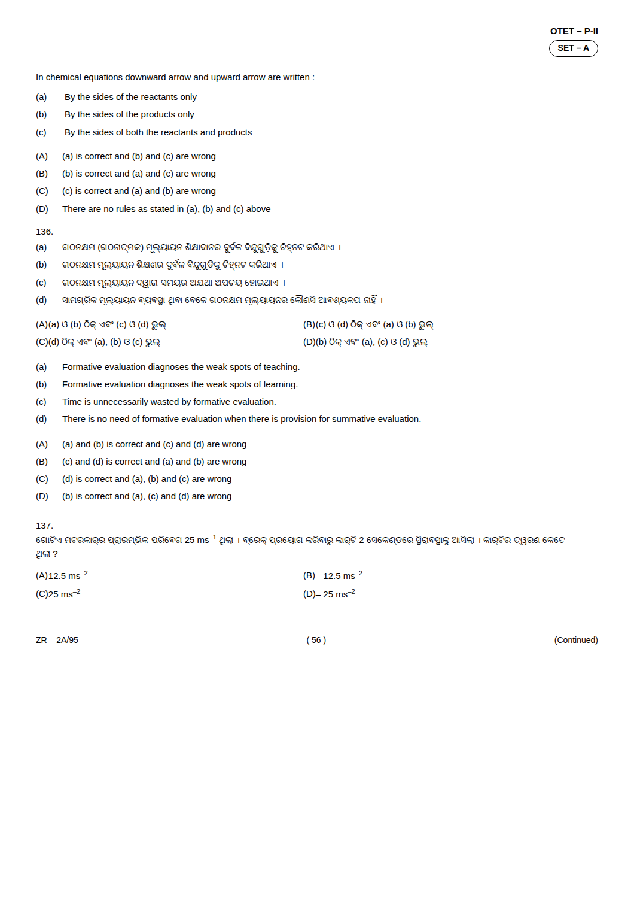OTET – P-II
SET – A
In chemical equations downward arrow and upward arrow are written :
(a) By the sides of the reactants only
(b) By the sides of the products only
(c) By the sides of both the reactants and products
| (A) | (a) is correct and (b) and (c) are wrong |
| (B) | (b) is correct and (a) and (c) are wrong |
| (C) | (c) is correct and (a) and (b) are wrong |
| (D) | There are no rules as stated in (a), (b) and (c) above |
136.
| (a) | ଗଠନକ୍ଷମ (ଗଠନାତ୍ମକ) ମୂଲ୍ୟାୟନ ଶିକ୍ଷାଦାନର ଦୁର୍ବଳ ବିନ୍ଦୁଗୁଡ଼ିକୁ ଚିହ୍ନଟ କରିଥାଏ । |
| (b) | ଗଠନକ୍ଷମ ମୂଲ୍ୟାୟନ ଶିକ୍ଷଣର ଦୁର୍ବଳ ବିନ୍ଦୁଗୁଡ଼ିକୁ ଚିହ୍ନଟ କରିଥାଏ । |
| (c) | ଗଠନକ୍ଷମ ମୂଲ୍ୟାୟନ ଦ୍ୱାରା ସମୟର ଅଯଥା ଅପଚୟ ହୋଇଥାଏ । |
| (d) | ସାମଗ୍ରିକ ମୂଲ୍ୟାୟନ ବ୍ୟବସ୍ଥା ଥିବା ବେଳେ ଗଠନକ୍ଷମ ମୂଲ୍ୟାୟନର କୌଣସି ଆବଶ୍ୟକତା ନାହିଁ । |
| (A) | (a) ଓ (b) ଠିକ୍ ଏବଂ (c) ଓ (d) ଭୁଲ୍ | (B) | (c) ଓ (d) ଠିକ୍ ଏବଂ (a) ଓ (b) ଭୁଲ୍ |
| (C) | (d) ଠିକ୍ ଏବଂ (a), (b) ଓ (c) ଭୁଲ୍ | (D) | (b) ଠିକ୍ ଏବଂ (a), (c) ଓ (d) ଭୁଲ୍ |
| (a) | Formative evaluation diagnoses the weak spots of teaching. |
| (b) | Formative evaluation diagnoses the weak spots of learning. |
| (c) | Time is unnecessarily wasted by formative evaluation. |
| (d) | There is no need of formative evaluation when there is provision for summative evaluation. |
| (A) | (a) and (b) is correct and (c) and (d) are wrong |
| (B) | (c) and (d) is correct and (a) and (b) are wrong |
| (C) | (d) is correct and (a), (b) and (c) are wrong |
| (D) | (b) is correct and (a), (c) and (d) are wrong |
137.
ଗୋଟିଏ ମଟରକାର୍‌ର ପ୍ରାରମ୍ଭିକ ପରିବେଗ 25 ms–1 ଥିଲା । ବ୍ରେକ୍ ପ୍ରୟୋଗ କରିବାରୁ କାର୍‌ଟି 2 ସେକେଣ୍ଡରେ ସ୍ଥିରାବସ୍ଥାକୁ ଆସିଲା । କାର୍‌ଟିର ତ୍ୱରଣ କେତେ ଥିଲା ?
| (A) | 12.5 ms –2 | (B) | – 12.5 ms –2 |
| (C) | 25 ms –2 | (D) | – 25 ms –2 |
ZR – 2A/95 ( 56 ) (Continued)